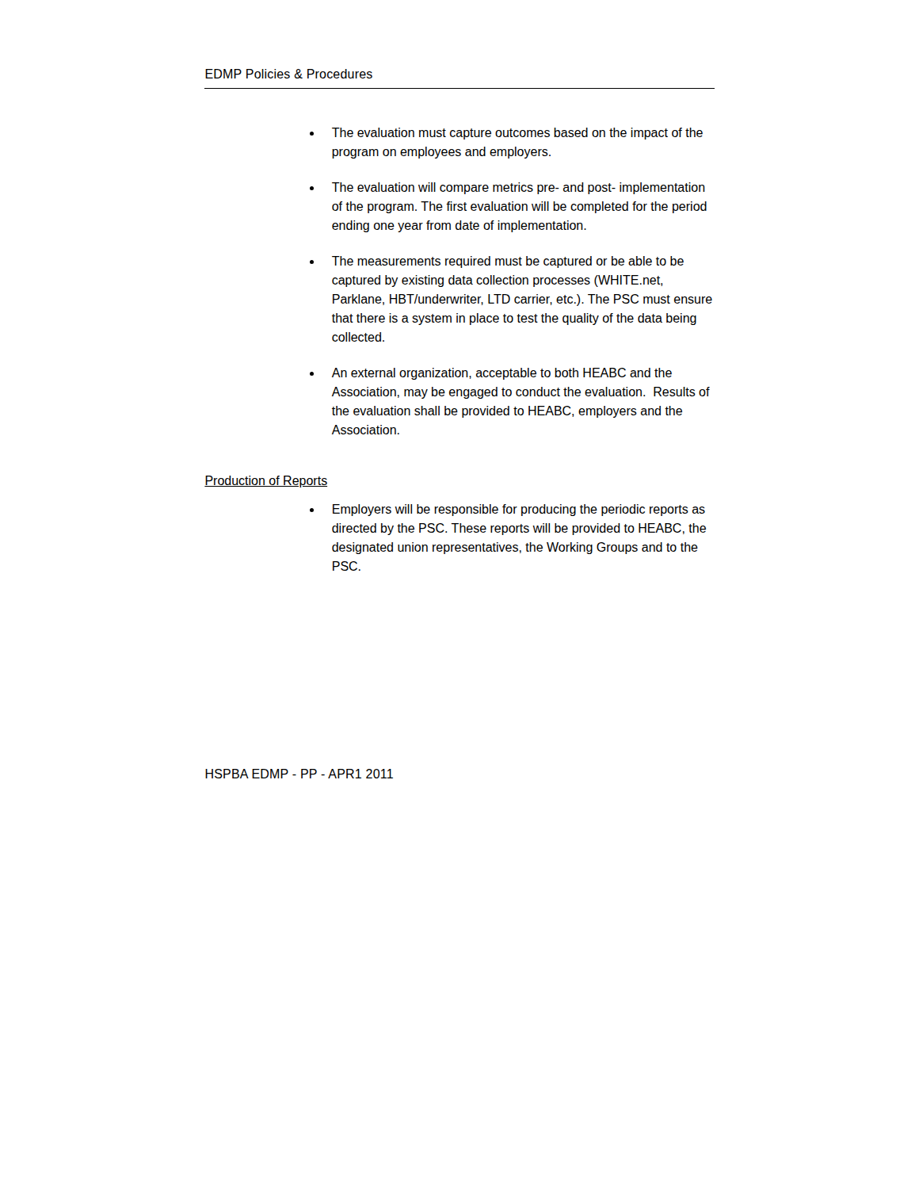EDMP Policies & Procedures
The evaluation must capture outcomes based on the impact of the program on employees and employers.
The evaluation will compare metrics pre- and post- implementation of the program. The first evaluation will be completed for the period ending one year from date of implementation.
The measurements required must be captured or be able to be captured by existing data collection processes (WHITE.net, Parklane, HBT/underwriter, LTD carrier, etc.). The PSC must ensure that there is a system in place to test the quality of the data being collected.
An external organization, acceptable to both HEABC and the Association, may be engaged to conduct the evaluation. Results of the evaluation shall be provided to HEABC, employers and the Association.
Production of Reports
Employers will be responsible for producing the periodic reports as directed by the PSC. These reports will be provided to HEABC, the designated union representatives, the Working Groups and to the PSC.
HSPBA EDMP - PP - APR1 2011